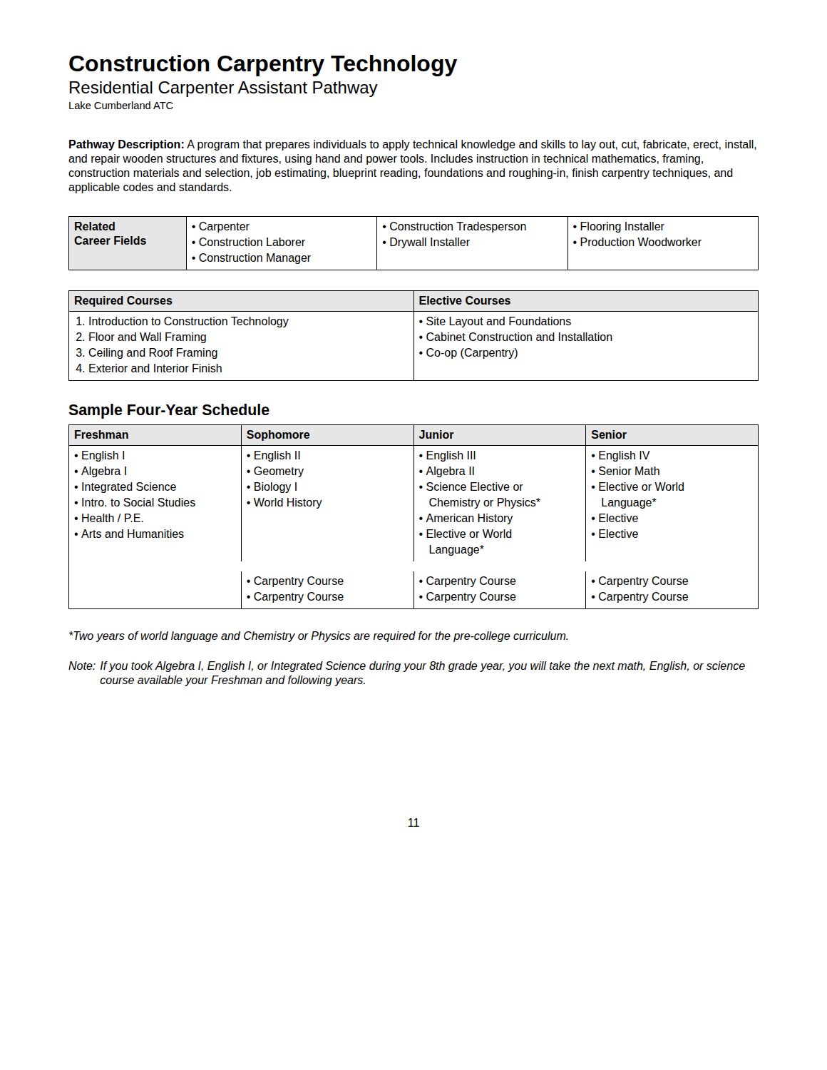Construction Carpentry Technology
Residential Carpenter Assistant Pathway
Lake Cumberland ATC
Pathway Description: A program that prepares individuals to apply technical knowledge and skills to lay out, cut, fabricate, erect, install, and repair wooden structures and fixtures, using hand and power tools. Includes instruction in technical mathematics, framing, construction materials and selection, job estimating, blueprint reading, foundations and roughing-in, finish carpentry techniques, and applicable codes and standards.
| Related Career Fields | Carpenter Construction Laborer Construction Manager | Construction Tradesperson Drywall Installer | Flooring Installer Production Woodworker |
| Required Courses | Elective Courses |
| --- | --- |
| Introduction to Construction Technology Floor and Wall Framing Ceiling and Roof Framing Exterior and Interior Finish | Site Layout and Foundations Cabinet Construction and Installation Co-op (Carpentry) |
Sample Four-Year Schedule
| Freshman | Sophomore | Junior | Senior |
| --- | --- | --- | --- |
| English I Algebra I Integrated Science Intro. to Social Studies Health / P.E. Arts and Humanities | English II Geometry Biology I World History | English III Algebra II Science Elective or Chemistry or Physics* American History Elective or World Language* | English IV Senior Math Elective or World Language* Elective Elective |
| | Carpentry Course Carpentry Course | Carpentry Course Carpentry Course | Carpentry Course Carpentry Course |
*Two years of world language and Chemistry or Physics are required for the pre-college curriculum.
| Note: | If you took Algebra I, English I, or Integrated Science during your 8th grade year, you will take the next math, English, or science course available your Freshman and following years. |
11